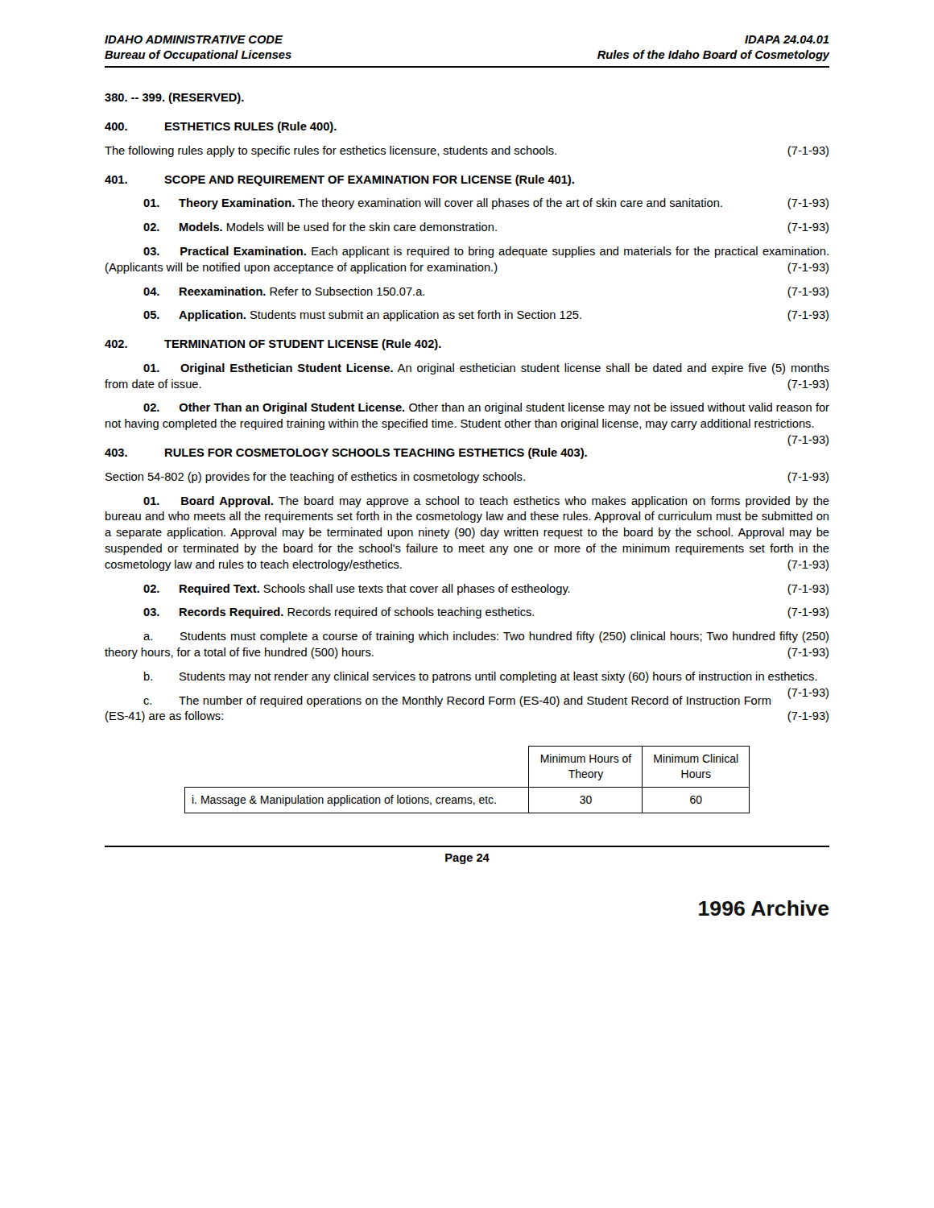IDAHO ADMINISTRATIVE CODE
Bureau of Occupational Licenses
IDAPA 24.04.01
Rules of the Idaho Board of Cosmetology
380. -- 399. (RESERVED).
400. ESTHETICS RULES (Rule 400).
The following rules apply to specific rules for esthetics licensure, students and schools. (7-1-93)
401. SCOPE AND REQUIREMENT OF EXAMINATION FOR LICENSE (Rule 401).
01. Theory Examination. The theory examination will cover all phases of the art of skin care and sanitation. (7-1-93)
02. Models. Models will be used for the skin care demonstration. (7-1-93)
03. Practical Examination. Each applicant is required to bring adequate supplies and materials for the practical examination. (Applicants will be notified upon acceptance of application for examination.) (7-1-93)
04. Reexamination. Refer to Subsection 150.07.a. (7-1-93)
05. Application. Students must submit an application as set forth in Section 125. (7-1-93)
402. TERMINATION OF STUDENT LICENSE (Rule 402).
01. Original Esthetician Student License. An original esthetician student license shall be dated and expire five (5) months from date of issue. (7-1-93)
02. Other Than an Original Student License. Other than an original student license may not be issued without valid reason for not having completed the required training within the specified time. Student other than original license, may carry additional restrictions. (7-1-93)
403. RULES FOR COSMETOLOGY SCHOOLS TEACHING ESTHETICS (Rule 403).
Section 54-802 (p) provides for the teaching of esthetics in cosmetology schools. (7-1-93)
01. Board Approval. The board may approve a school to teach esthetics who makes application on forms provided by the bureau and who meets all the requirements set forth in the cosmetology law and these rules. Approval of curriculum must be submitted on a separate application. Approval may be terminated upon ninety (90) day written request to the board by the school. Approval may be suspended or terminated by the board for the school's failure to meet any one or more of the minimum requirements set forth in the cosmetology law and rules to teach electrology/esthetics. (7-1-93)
02. Required Text. Schools shall use texts that cover all phases of estheology. (7-1-93)
03. Records Required. Records required of schools teaching esthetics. (7-1-93)
a. Students must complete a course of training which includes: Two hundred fifty (250) clinical hours; Two hundred fifty (250) theory hours, for a total of five hundred (500) hours. (7-1-93)
b. Students may not render any clinical services to patrons until completing at least sixty (60) hours of instruction in esthetics. (7-1-93)
c. The number of required operations on the Monthly Record Form (ES-40) and Student Record of Instruction Form (ES-41) are as follows: (7-1-93)
| | Minimum Hours of Theory | Minimum Clinical Hours |
| --- | --- | --- |
| i. Massage & Manipulation application of lotions, creams, etc. | 30 | 60 |
Page 24
1996 Archive